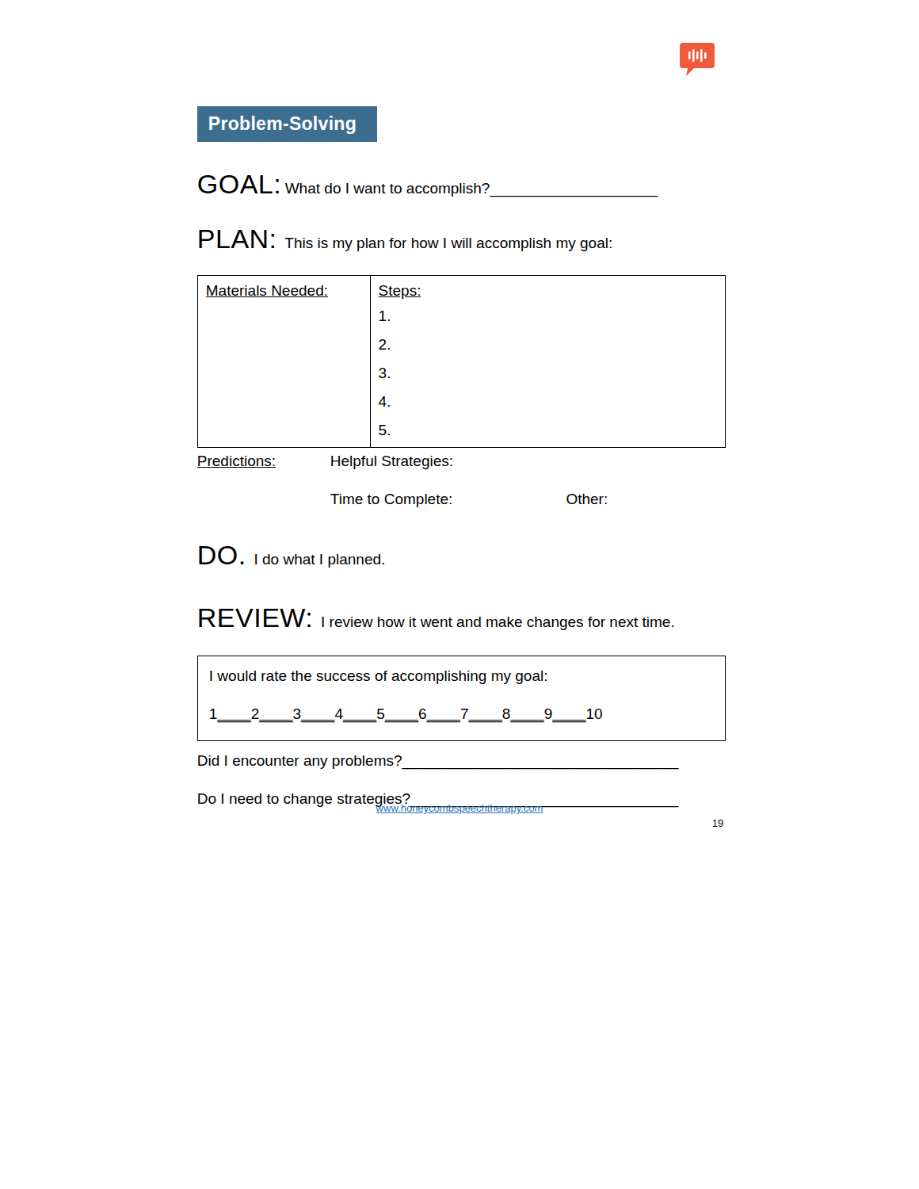Problem-Solving
GOAL: What do I want to accomplish?____________________
PLAN: This is my plan for how I will accomplish my goal:
| Materials Needed: | Steps: 1. 2. 3. 4. 5. |
Predictions:
Helpful Strategies:
Time to Complete:
Other:
DO. I do what I planned.
REVIEW: I review how it went and make changes for next time.
I would rate the success of accomplishing my goal:
1____2____3____4____5____6____7____8____9____10
Did I encounter any problems?_________________________________
Do I need to change strategies?________________________________
www.honeycombspeechtherapy.com
19